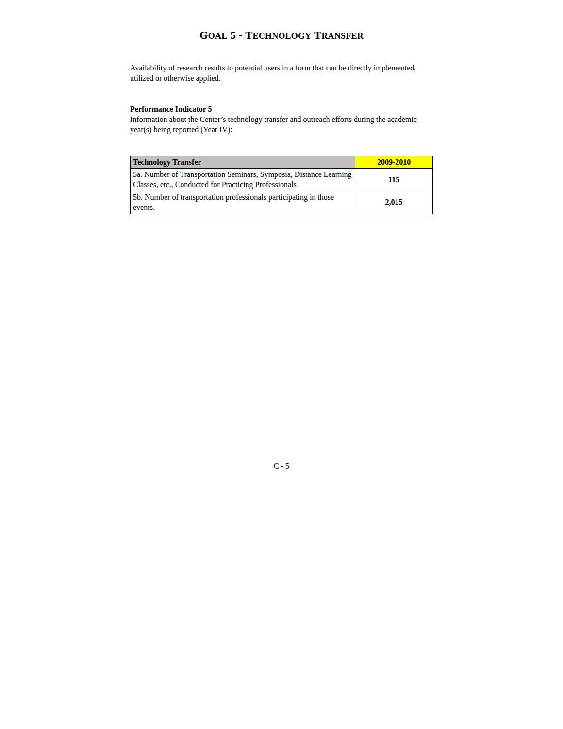GOAL 5 - TECHNOLOGY TRANSFER
Availability of research results to potential users in a form that can be directly implemented, utilized or otherwise applied.
Performance Indicator 5
Information about the Center’s technology transfer and outreach efforts during the academic year(s) being reported (Year IV):
| Technology Transfer | 2009-2010 |
| --- | --- |
| 5a. Number of Transportation Seminars, Symposia, Distance Learning Classes, etc., Conducted for Practicing Professionals | 115 |
| 5b. Number of transportation professionals participating in those events. | 2,015 |
C - 5